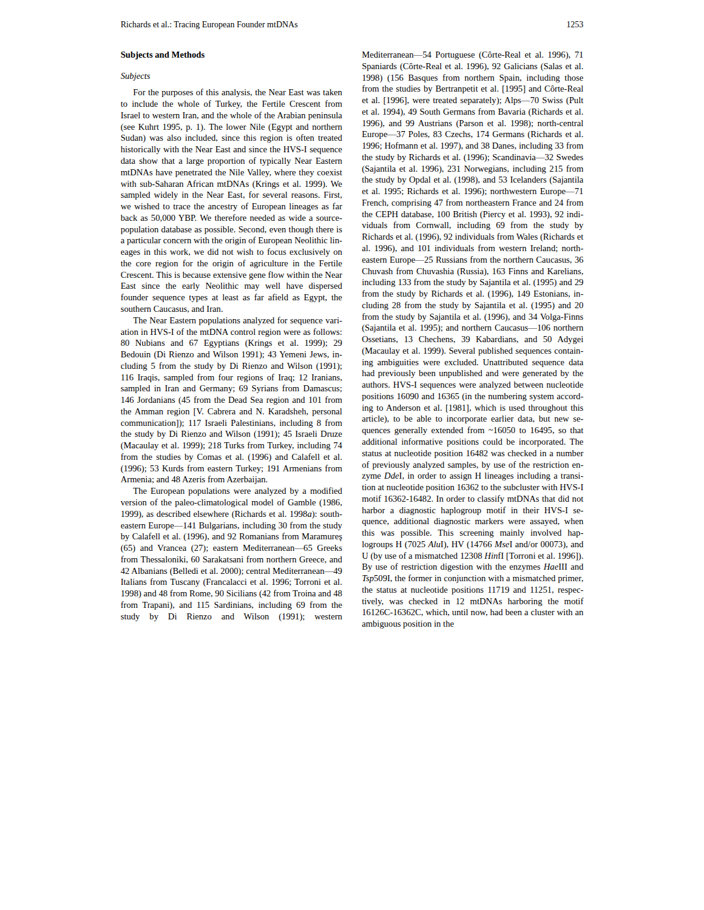Richards et al.: Tracing European Founder mtDNAs 1253
Subjects and Methods
Subjects
For the purposes of this analysis, the Near East was taken to include the whole of Turkey, the Fertile Crescent from Israel to western Iran, and the whole of the Arabian peninsula (see Kuhrt 1995, p. 1). The lower Nile (Egypt and northern Sudan) was also included, since this region is often treated historically with the Near East and since the HVS-I sequence data show that a large proportion of typically Near Eastern mtDNAs have penetrated the Nile Valley, where they coexist with sub-Saharan African mtDNAs (Krings et al. 1999). We sampled widely in the Near East, for several reasons. First, we wished to trace the ancestry of European lineages as far back as 50,000 YBP. We therefore needed as wide a source-population database as possible. Second, even though there is a particular concern with the origin of European Neolithic lineages in this work, we did not wish to focus exclusively on the core region for the origin of agriculture in the Fertile Crescent. This is because extensive gene flow within the Near East since the early Neolithic may well have dispersed founder sequence types at least as far afield as Egypt, the southern Caucasus, and Iran.
The Near Eastern populations analyzed for sequence variation in HVS-I of the mtDNA control region were as follows: 80 Nubians and 67 Egyptians (Krings et al. 1999); 29 Bedouin (Di Rienzo and Wilson 1991); 43 Yemeni Jews, including 5 from the study by Di Rienzo and Wilson (1991); 116 Iraqis, sampled from four regions of Iraq; 12 Iranians, sampled in Iran and Germany; 69 Syrians from Damascus; 146 Jordanians (45 from the Dead Sea region and 101 from the Amman region [V. Cabrera and N. Karadsheh, personal communication]); 117 Israeli Palestinians, including 8 from the study by Di Rienzo and Wilson (1991); 45 Israeli Druze (Macaulay et al. 1999); 218 Turks from Turkey, including 74 from the studies by Comas et al. (1996) and Calafell et al. (1996); 53 Kurds from eastern Turkey; 191 Armenians from Armenia; and 48 Azeris from Azerbaijan.
The European populations were analyzed by a modified version of the paleo-climatological model of Gamble (1986, 1999), as described elsewhere (Richards et al. 1998a): southeastern Europe—141 Bulgarians, including 30 from the study by Calafell et al. (1996), and 92 Romanians from Maramureş (65) and Vrancea (27); eastern Mediterranean—65 Greeks from Thessaloniki, 60 Sarakatsani from northern Greece, and 42 Albanians (Belledi et al. 2000); central Mediterranean—49 Italians from Tuscany (Francalacci et al. 1996; Torroni et al. 1998) and 48 from Rome, 90 Sicilians (42 from Troina and 48 from Trapani), and 115 Sardinians, including 69 from the study by Di Rienzo and Wilson (1991); western Mediterranean—54 Portuguese (Côrte-Real et al. 1996), 71 Spaniards (Côrte-Real et al. 1996), 92 Galicians (Salas et al. 1998) (156 Basques from northern Spain, including those from the studies by Bertranpetit et al. [1995] and Côrte-Real et al. [1996], were treated separately); Alps—70 Swiss (Pult et al. 1994), 49 South Germans from Bavaria (Richards et al. 1996), and 99 Austrians (Parson et al. 1998); north-central Europe—37 Poles, 83 Czechs, 174 Germans (Richards et al. 1996; Hofmann et al. 1997), and 38 Danes, including 33 from the study by Richards et al. (1996); Scandinavia—32 Swedes (Sajantila et al. 1996), 231 Norwegians, including 215 from the study by Opdal et al. (1998), and 53 Icelanders (Sajantila et al. 1995; Richards et al. 1996); northwestern Europe—71 French, comprising 47 from northeastern France and 24 from the CEPH database, 100 British (Piercy et al. 1993), 92 individuals from Cornwall, including 69 from the study by Richards et al. (1996), 92 individuals from Wales (Richards et al. 1996), and 101 individuals from western Ireland; northeastern Europe—25 Russians from the northern Caucasus, 36 Chuvash from Chuvashia (Russia), 163 Finns and Karelians, including 133 from the study by Sajantila et al. (1995) and 29 from the study by Richards et al. (1996), 149 Estonians, including 28 from the study by Sajantila et al. (1995) and 20 from the study by Sajantila et al. (1996), and 34 Volga-Finns (Sajantila et al. 1995); and northern Caucasus—106 northern Ossetians, 13 Chechens, 39 Kabardians, and 50 Adygei (Macaulay et al. 1999). Several published sequences containing ambiguities were excluded. Unattributed sequence data had previously been unpublished and were generated by the authors. HVS-I sequences were analyzed between nucleotide positions 16090 and 16365 (in the numbering system according to Anderson et al. [1981], which is used throughout this article), to be able to incorporate earlier data, but new sequences generally extended from ~16050 to 16495, so that additional informative positions could be incorporated. The status at nucleotide position 16482 was checked in a number of previously analyzed samples, by use of the restriction enzyme Dde I, in order to assign H lineages including a transition at nucleotide position 16362 to the subcluster with HVS-I motif 16362-16482. In order to classify mtDNAs that did not harbor a diagnostic haplogroup motif in their HVS-I sequence, additional diagnostic markers were assayed, when this was possible. This screening mainly involved haplogroups H (7025 Alu I), HV (14766 Mse I and/or 00073), and U (by use of a mismatched 12308 HinfI [Torroni et al. 1996]). By use of restriction digestion with the enzymes Hae III and Tsp509I, the former in conjunction with a mismatched primer, the status at nucleotide positions 11719 and 11251, respectively, was checked in 12 mtDNAs harboring the motif 16126C-16362C, which, until now, had been a cluster with an ambiguous position in the